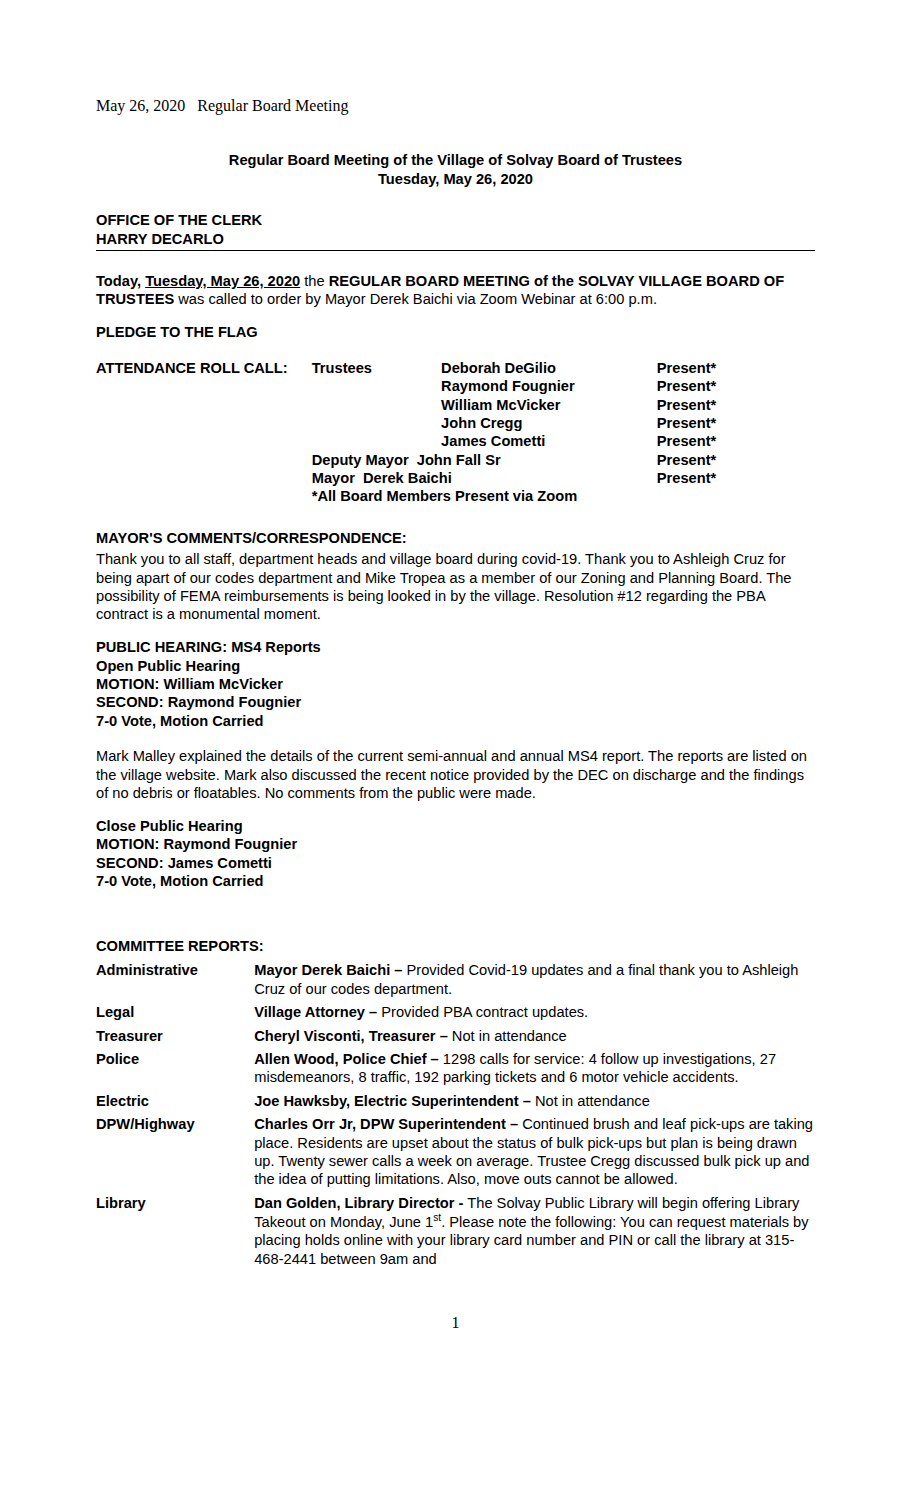May 26, 2020 Regular Board Meeting
Regular Board Meeting of the Village of Solvay Board of Trustees
Tuesday, May 26, 2020
OFFICE OF THE CLERK
HARRY DECARLO
Today, Tuesday, May 26, 2020 the REGULAR BOARD MEETING of the SOLVAY VILLAGE BOARD OF TRUSTEES was called to order by Mayor Derek Baichi via Zoom Webinar at 6:00 p.m.
PLEDGE TO THE FLAG
| ATTENDANCE ROLL CALL: | Trustees | Deborah DeGilio | Present* |
| | | Raymond Fougnier | Present* |
| | | William McVicker | Present* |
| | | John Cregg | Present* |
| | | James Cometti | Present* |
| | Deputy Mayor John Fall Sr | Present* |
| | Mayor Derek Baichi | Present* |
| | *All Board Members Present via Zoom |
MAYOR'S COMMENTS/CORRESPONDENCE:
Thank you to all staff, department heads and village board during covid-19. Thank you to Ashleigh Cruz for being apart of our codes department and Mike Tropea as a member of our Zoning and Planning Board. The possibility of FEMA reimbursements is being looked in by the village. Resolution #12 regarding the PBA contract is a monumental moment.
PUBLIC HEARING: MS4 Reports
Open Public Hearing
MOTION: William McVicker
SECOND: Raymond Fougnier
7-0 Vote, Motion Carried
Mark Malley explained the details of the current semi-annual and annual MS4 report. The reports are listed on the village website. Mark also discussed the recent notice provided by the DEC on discharge and the findings of no debris or floatables. No comments from the public were made.
Close Public Hearing
MOTION: Raymond Fougnier
SECOND: James Cometti
7-0 Vote, Motion Carried
COMMITTEE REPORTS:
| Administrative | Mayor Derek Baichi – Provided Covid-19 updates and a final thank you to Ashleigh Cruz of our codes department. |
| Legal | Village Attorney – Provided PBA contract updates. |
| Treasurer | Cheryl Visconti, Treasurer – Not in attendance |
| Police | Allen Wood, Police Chief – 1298 calls for service: 4 follow up investigations, 27 misdemeanors, 8 traffic, 192 parking tickets and 6 motor vehicle accidents. |
| Electric | Joe Hawksby, Electric Superintendent – Not in attendance |
| DPW/Highway | Charles Orr Jr, DPW Superintendent – Continued brush and leaf pick-ups are taking place. Residents are upset about the status of bulk pick-ups but plan is being drawn up. Twenty sewer calls a week on average. Trustee Cregg discussed bulk pick up and the idea of putting limitations. Also, move outs cannot be allowed. |
| Library | Dan Golden, Library Director - The Solvay Public Library will begin offering Library Takeout on Monday, June 1 st . Please note the following: You can request materials by placing holds online with your library card number and PIN or call the library at 315-468-2441 between 9am and |
1